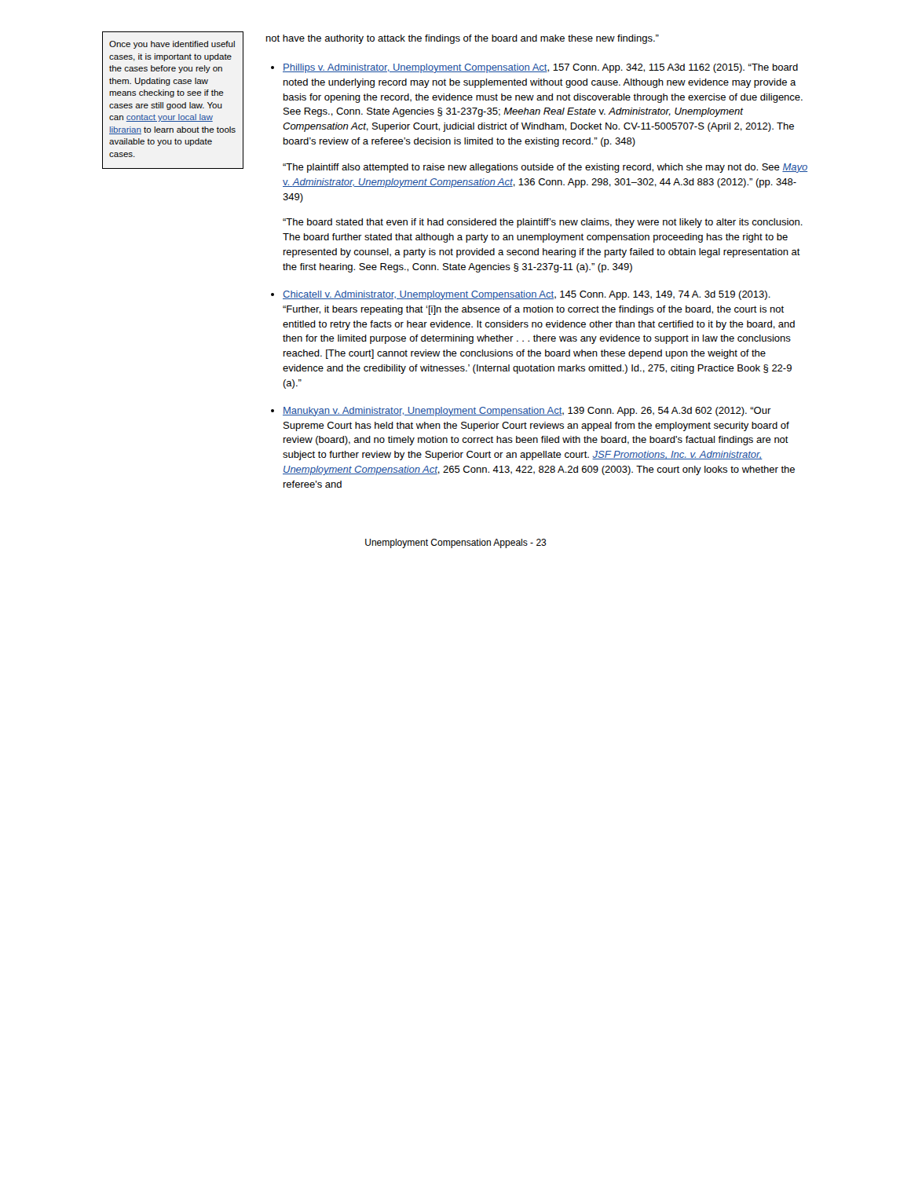Once you have identified useful cases, it is important to update the cases before you rely on them. Updating case law means checking to see if the cases are still good law. You can contact your local law librarian to learn about the tools available to you to update cases.
not have the authority to attack the findings of the board and make these new findings.”
Phillips v. Administrator, Unemployment Compensation Act, 157 Conn. App. 342, 115 A3d 1162 (2015). “The board noted the underlying record may not be supplemented without good cause. Although new evidence may provide a basis for opening the record, the evidence must be new and not discoverable through the exercise of due diligence. See Regs., Conn. State Agencies § 31-237g-35; Meehan Real Estate v. Administrator, Unemployment Compensation Act, Superior Court, judicial district of Windham, Docket No. CV-11-5005707-S (April 2, 2012). The board’s review of a referee’s decision is limited to the existing record.” (p. 348)
“The plaintiff also attempted to raise new allegations outside of the existing record, which she may not do. See Mayo v. Administrator, Unemployment Compensation Act, 136 Conn. App. 298, 301–302, 44 A.3d 883 (2012).” (pp. 348-349)
“The board stated that even if it had considered the plaintiff’s new claims, they were not likely to alter its conclusion. The board further stated that although a party to an unemployment compensation proceeding has the right to be represented by counsel, a party is not provided a second hearing if the party failed to obtain legal representation at the first hearing. See Regs., Conn. State Agencies § 31-237g-11 (a).” (p. 349)
Chicatell v. Administrator, Unemployment Compensation Act, 145 Conn. App. 143, 149, 74 A. 3d 519 (2013). “Further, it bears repeating that ‘[i]n the absence of a motion to correct the findings of the board, the court is not entitled to retry the facts or hear evidence. It considers no evidence other than that certified to it by the board, and then for the limited purpose of determining whether . . . there was any evidence to support in law the conclusions reached. [The court] cannot review the conclusions of the board when these depend upon the weight of the evidence and the credibility of witnesses.’ (Internal quotation marks omitted.) Id., 275, citing Practice Book § 22-9 (a).”
Manukyan v. Administrator, Unemployment Compensation Act, 139 Conn. App. 26, 54 A.3d 602 (2012). “Our Supreme Court has held that when the Superior Court reviews an appeal from the employment security board of review (board), and no timely motion to correct has been filed with the board, the board's factual findings are not subject to further review by the Superior Court or an appellate court. JSF Promotions, Inc. v. Administrator, Unemployment Compensation Act, 265 Conn. 413, 422, 828 A.2d 609 (2003). The court only looks to whether the referee's and
Unemployment Compensation Appeals - 23